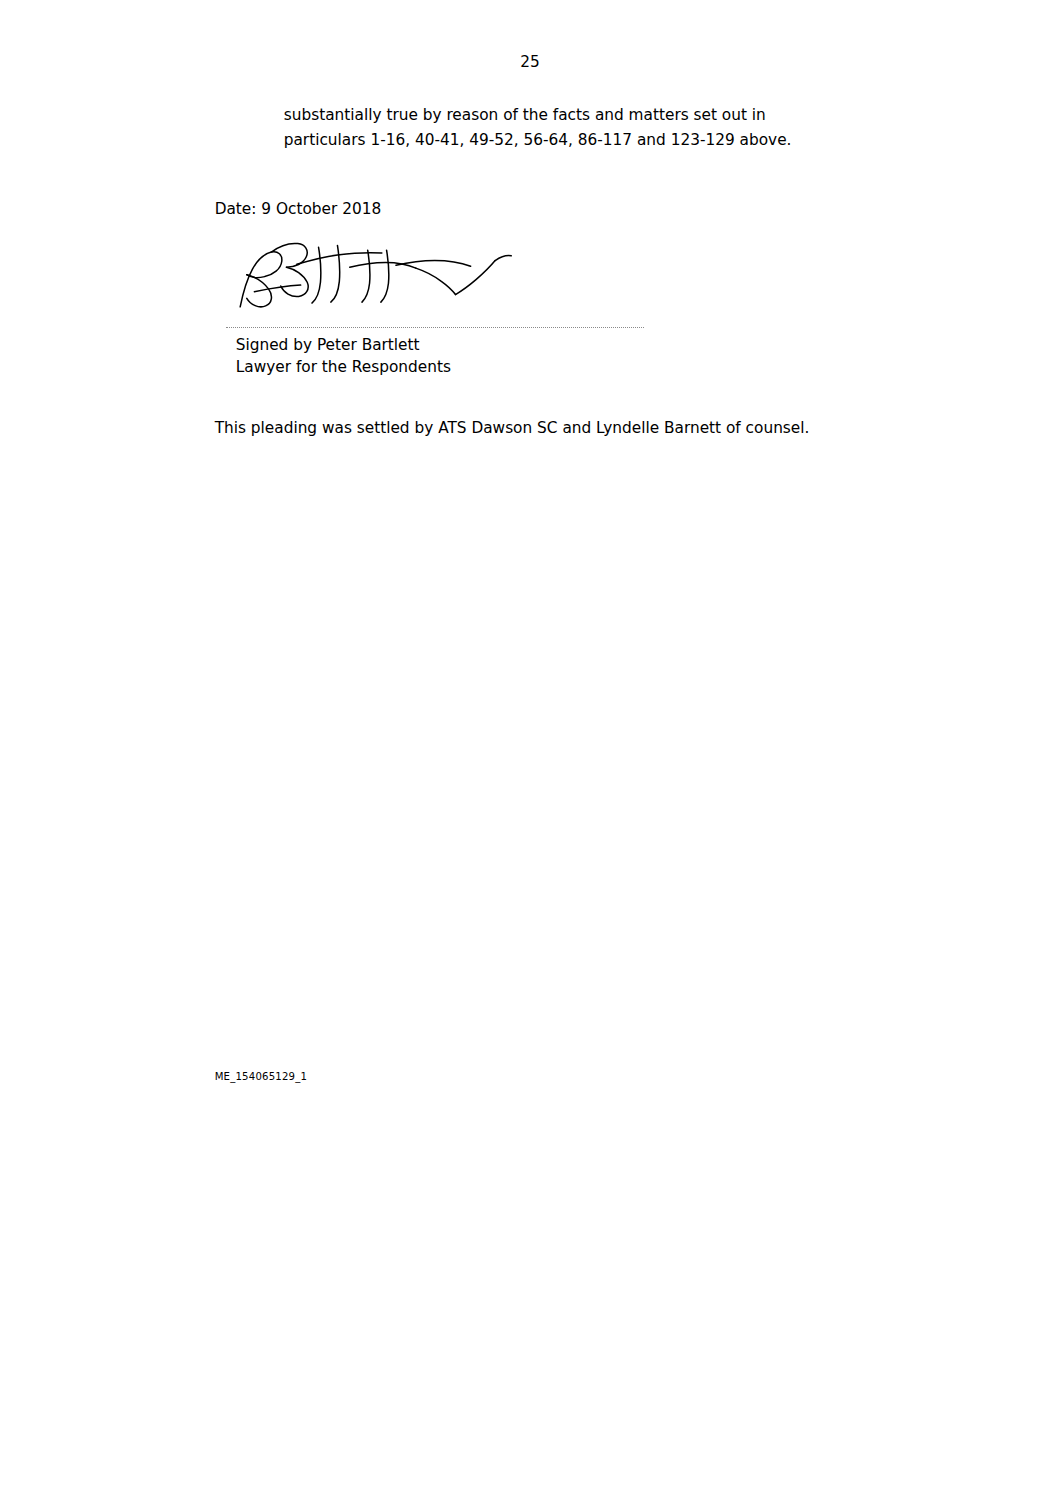25
substantially true by reason of the facts and matters set out in particulars 1-16, 40-41, 49-52, 56-64, 86-117 and 123-129 above.
Date: 9 October 2018
Signed by Peter Bartlett
Lawyer for the Respondents
This pleading was settled by ATS Dawson SC and Lyndelle Barnett of counsel.
ME_154065129_1